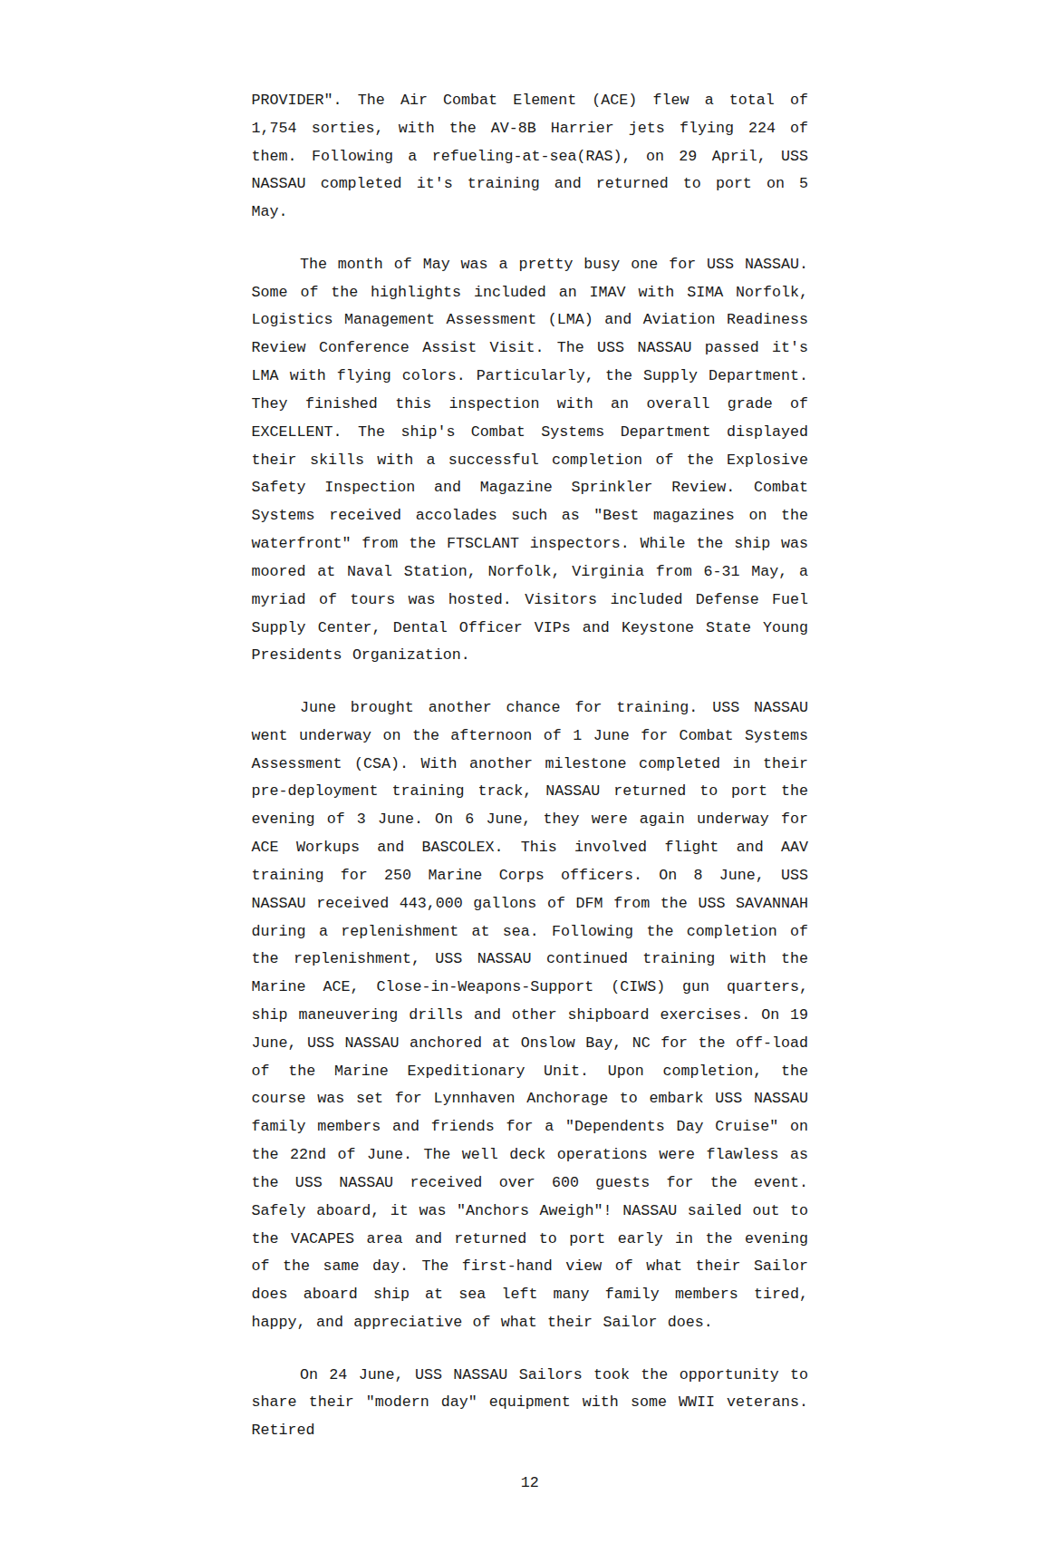PROVIDER". The Air Combat Element (ACE) flew a total of 1,754 sorties, with the AV-8B Harrier jets flying 224 of them. Following a refueling-at-sea(RAS), on 29 April, USS NASSAU completed it's training and returned to port on 5 May.
The month of May was a pretty busy one for USS NASSAU. Some of the highlights included an IMAV with SIMA Norfolk, Logistics Management Assessment (LMA) and Aviation Readiness Review Conference Assist Visit. The USS NASSAU passed it's LMA with flying colors. Particularly, the Supply Department. They finished this inspection with an overall grade of EXCELLENT. The ship's Combat Systems Department displayed their skills with a successful completion of the Explosive Safety Inspection and Magazine Sprinkler Review. Combat Systems received accolades such as "Best magazines on the waterfront" from the FTSCLANT inspectors. While the ship was moored at Naval Station, Norfolk, Virginia from 6-31 May, a myriad of tours was hosted. Visitors included Defense Fuel Supply Center, Dental Officer VIPs and Keystone State Young Presidents Organization.
June brought another chance for training. USS NASSAU went underway on the afternoon of 1 June for Combat Systems Assessment (CSA). With another milestone completed in their pre-deployment training track, NASSAU returned to port the evening of 3 June. On 6 June, they were again underway for ACE Workups and BASCOLEX. This involved flight and AAV training for 250 Marine Corps officers. On 8 June, USS NASSAU received 443,000 gallons of DFM from the USS SAVANNAH during a replenishment at sea. Following the completion of the replenishment, USS NASSAU continued training with the Marine ACE, Close-in-Weapons-Support (CIWS) gun quarters, ship maneuvering drills and other shipboard exercises. On 19 June, USS NASSAU anchored at Onslow Bay, NC for the off-load of the Marine Expeditionary Unit. Upon completion, the course was set for Lynnhaven Anchorage to embark USS NASSAU family members and friends for a "Dependents Day Cruise" on the 22nd of June. The well deck operations were flawless as the USS NASSAU received over 600 guests for the event. Safely aboard, it was "Anchors Aweigh"! NASSAU sailed out to the VACAPES area and returned to port early in the evening of the same day. The first-hand view of what their Sailor does aboard ship at sea left many family members tired, happy, and appreciative of what their Sailor does.
On 24 June, USS NASSAU Sailors took the opportunity to share their "modern day" equipment with some WWII veterans. Retired
12